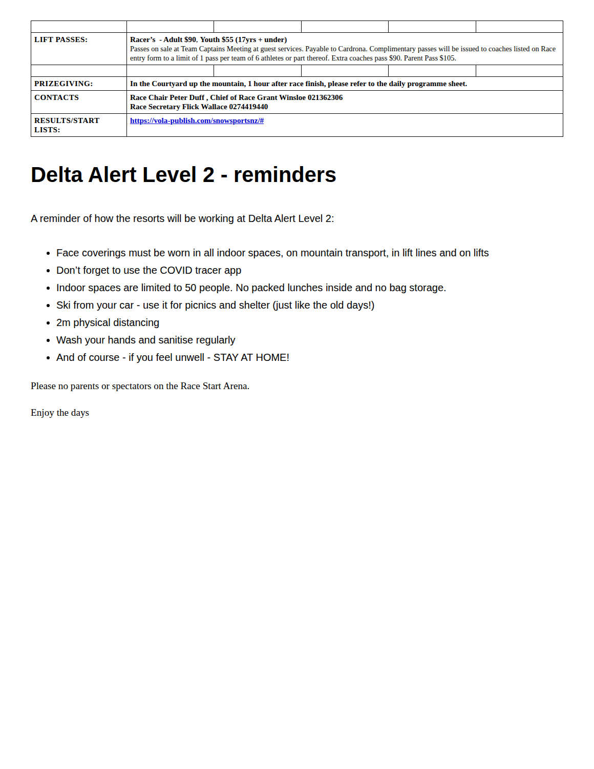| LIFT PASSES: | Racer’s - Adult $90 , Youth $55 (17yrs + under) Passes on sale at Team Captains Meeting at guest services. Payable to Cardrona. Complimentary passes will be issued to coaches listed on Race entry form to a limit of 1 pass per team of 6 athletes or part thereof. Extra coaches pass $90. Parent Pass $105. |
| PRIZEGIVING: | In the Courtyard up the mountain, 1 hour after race finish, please refer to the daily programme sheet. |
| CONTACTS | Race Chair Peter Duff , Chief of Race Grant Winsloe 021362306 Race Secretary Flick Wallace 0274419440 |
| RESULTS/START LISTS: | https://vola-publish.com/snowsportsnz/# |
Delta Alert Level 2 - reminders
A reminder of how the resorts will be working at Delta Alert Level 2:
Face coverings must be worn in all indoor spaces, on mountain transport, in lift lines and on lifts
Don’t forget to use the COVID tracer app
Indoor spaces are limited to 50 people. No packed lunches inside and no bag storage.
Ski from your car - use it for picnics and shelter (just like the old days!)
2m physical distancing
Wash your hands and sanitise regularly
And of course - if you feel unwell - STAY AT HOME!
Please no parents or spectators on the Race Start Arena.
Enjoy the days